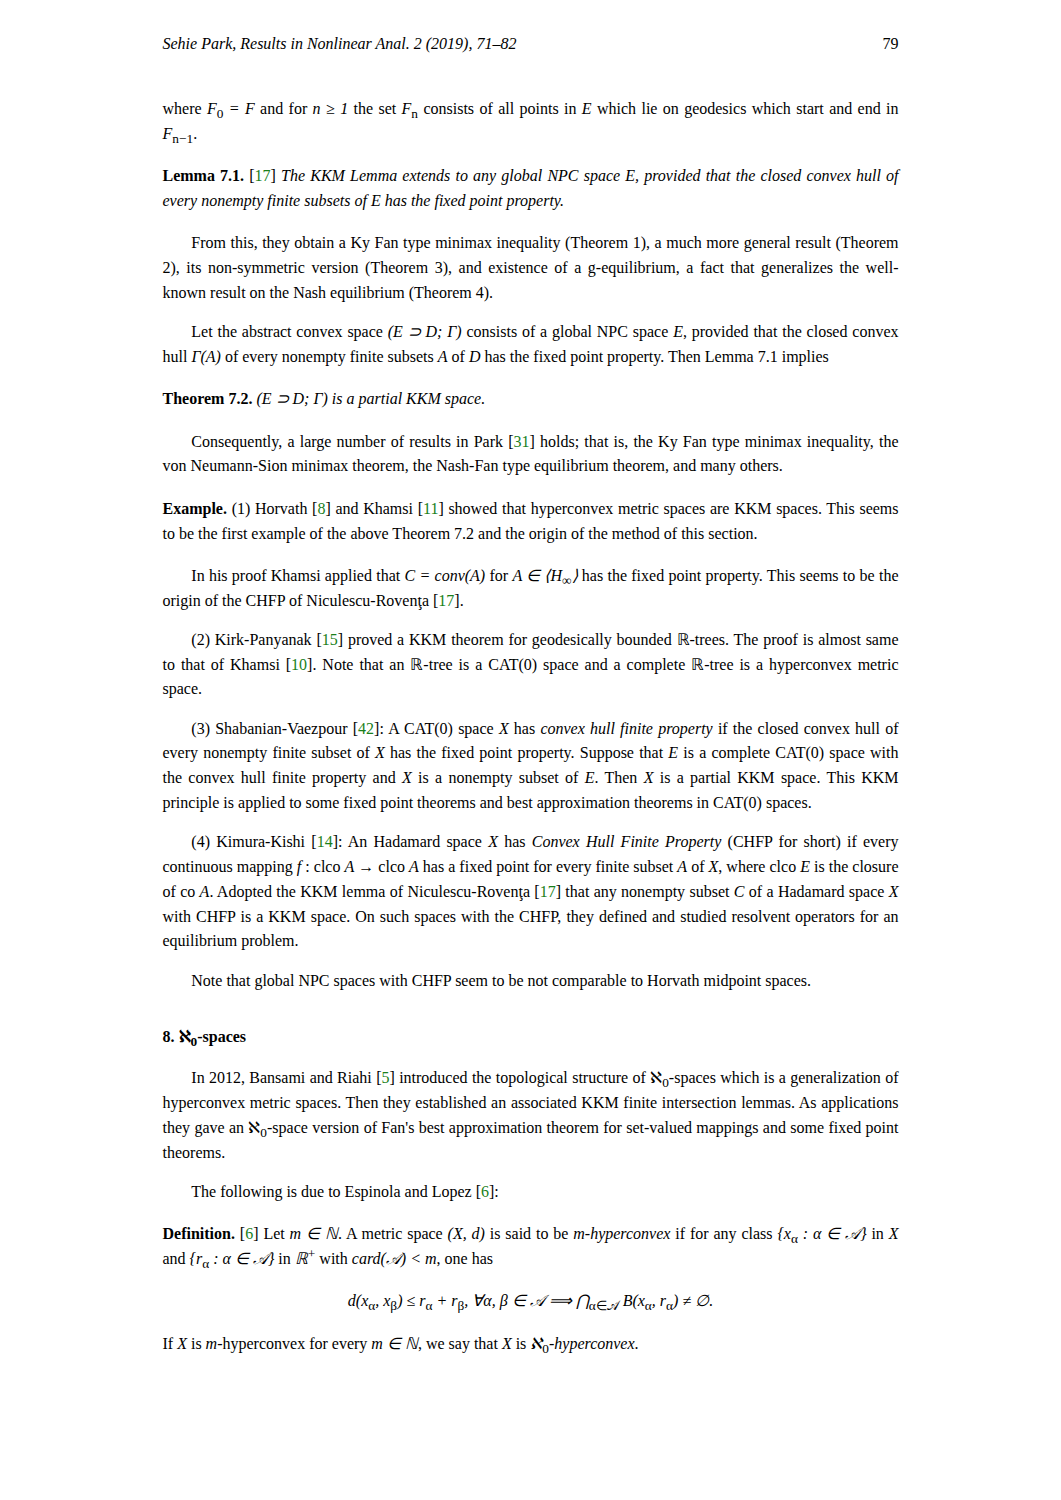Sehie Park, Results in Nonlinear Anal. 2 (2019), 71–82 79
where F0 = F and for n ≥ 1 the set Fn consists of all points in E which lie on geodesics which start and end in Fn−1.
Lemma 7.1. [17] The KKM Lemma extends to any global NPC space E, provided that the closed convex hull of every nonempty finite subsets of E has the fixed point property.
From this, they obtain a Ky Fan type minimax inequality (Theorem 1), a much more general result (Theorem 2), its non-symmetric version (Theorem 3), and existence of a g-equilibrium, a fact that generalizes the well-known result on the Nash equilibrium (Theorem 4).
Let the abstract convex space (E ⊃ D; Γ) consists of a global NPC space E, provided that the closed convex hull Γ(A) of every nonempty finite subsets A of D has the fixed point property. Then Lemma 7.1 implies
Theorem 7.2. (E ⊃ D; Γ) is a partial KKM space.
Consequently, a large number of results in Park [31] holds; that is, the Ky Fan type minimax inequality, the von Neumann-Sion minimax theorem, the Nash-Fan type equilibrium theorem, and many others.
Example. (1) Horvath [8] and Khamsi [11] showed that hyperconvex metric spaces are KKM spaces. This seems to be the first example of the above Theorem 7.2 and the origin of the method of this section.
In his proof Khamsi applied that C = conv(A) for A ∈ ⟨H∞⟩ has the fixed point property. This seems to be the origin of the CHFP of Niculescu-Rovenţa [17].
(2) Kirk-Panyanak [15] proved a KKM theorem for geodesically bounded ℝ-trees. The proof is almost same to that of Khamsi [10]. Note that an ℝ-tree is a CAT(0) space and a complete ℝ-tree is a hyperconvex metric space.
(3) Shabanian-Vaezpour [42]: A CAT(0) space X has convex hull finite property if the closed convex hull of every nonempty finite subset of X has the fixed point property. Suppose that E is a complete CAT(0) space with the convex hull finite property and X is a nonempty subset of E. Then X is a partial KKM space. This KKM principle is applied to some fixed point theorems and best approximation theorems in CAT(0) spaces.
(4) Kimura-Kishi [14]: An Hadamard space X has Convex Hull Finite Property (CHFP for short) if every continuous mapping f : clco A → clco A has a fixed point for every finite subset A of X, where clco E is the closure of co A. Adopted the KKM lemma of Niculescu-Rovenţa [17] that any nonempty subset C of a Hadamard space X with CHFP is a KKM space. On such spaces with the CHFP, they defined and studied resolvent operators for an equilibrium problem.
Note that global NPC spaces with CHFP seem to be not comparable to Horvath midpoint spaces.
8. ℵ0-spaces
In 2012, Bansami and Riahi [5] introduced the topological structure of ℵ0-spaces which is a generalization of hyperconvex metric spaces. Then they established an associated KKM finite intersection lemmas. As applications they gave an ℵ0-space version of Fan's best approximation theorem for set-valued mappings and some fixed point theorems.
The following is due to Espinola and Lopez [6]:
Definition. [6] Let m ∈ ℕ. A metric space (X, d) is said to be m-hyperconvex if for any class {xα : α ∈ 𝒜} in X and {rα : α ∈ 𝒜} in ℝ+ with card(𝒜) < m, one has
d(xα, xβ) ≤ rα + rβ, ∀α, β ∈ 𝒜 ⟹ ⋂α∈𝒜 B(xα, rα) ≠ ∅.
If X is m-hyperconvex for every m ∈ ℕ, we say that X is ℵ0-hyperconvex.